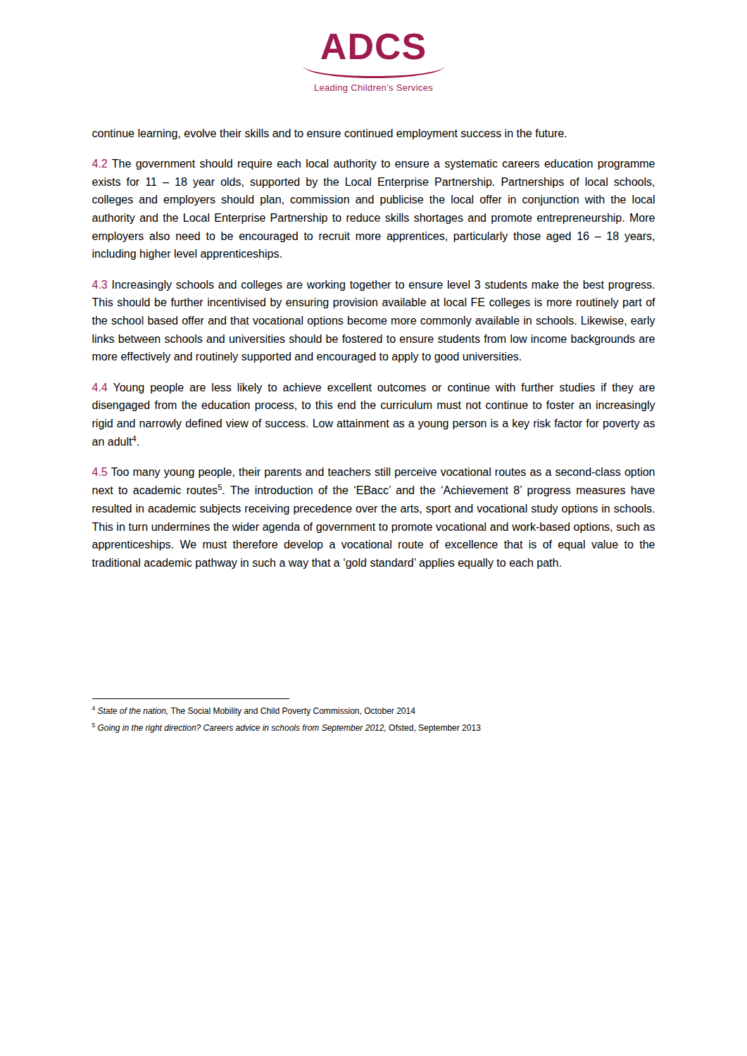ADCS
Leading Children’s Services
continue learning, evolve their skills and to ensure continued employment success in the future.
4.2 The government should require each local authority to ensure a systematic careers education programme exists for 11 – 18 year olds, supported by the Local Enterprise Partnership. Partnerships of local schools, colleges and employers should plan, commission and publicise the local offer in conjunction with the local authority and the Local Enterprise Partnership to reduce skills shortages and promote entrepreneurship. More employers also need to be encouraged to recruit more apprentices, particularly those aged 16 – 18 years, including higher level apprenticeships.
4.3 Increasingly schools and colleges are working together to ensure level 3 students make the best progress. This should be further incentivised by ensuring provision available at local FE colleges is more routinely part of the school based offer and that vocational options become more commonly available in schools. Likewise, early links between schools and universities should be fostered to ensure students from low income backgrounds are more effectively and routinely supported and encouraged to apply to good universities.
4.4 Young people are less likely to achieve excellent outcomes or continue with further studies if they are disengaged from the education process, to this end the curriculum must not continue to foster an increasingly rigid and narrowly defined view of success. Low attainment as a young person is a key risk factor for poverty as an adult4.
4.5 Too many young people, their parents and teachers still perceive vocational routes as a second-class option next to academic routes5. The introduction of the ‘EBacc’ and the ‘Achievement 8’ progress measures have resulted in academic subjects receiving precedence over the arts, sport and vocational study options in schools. This in turn undermines the wider agenda of government to promote vocational and work-based options, such as apprenticeships. We must therefore develop a vocational route of excellence that is of equal value to the traditional academic pathway in such a way that a ‘gold standard’ applies equally to each path.
4 State of the nation, The Social Mobility and Child Poverty Commission, October 2014
5 Going in the right direction? Careers advice in schools from September 2012, Ofsted, September 2013